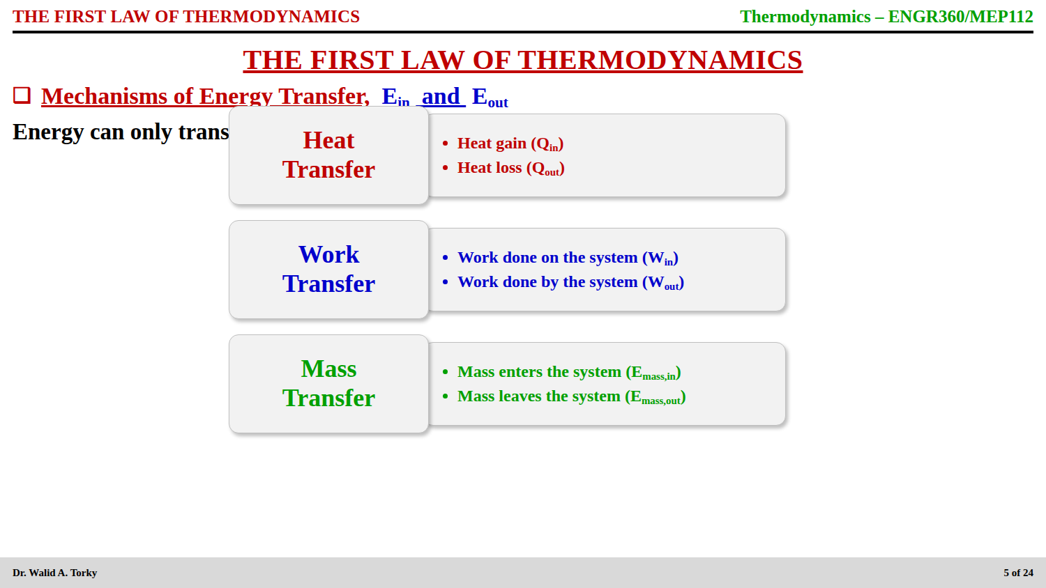THE FIRST LAW OF THERMODYNAMICS
Thermodynamics – ENGR360/MEP112
THE FIRST LAW OF THERMODYNAMICS
❑ Mechanisms of Energy Transfer, Ein and Eout
Energy can only transfer through the system boundary in the form of:
Heat
Transfer
Heat gain (Qin)
Heat loss (Qout)
Work
Transfer
Work done on the system (Win)
Work done by the system (Wout)
Mass
Transfer
Mass enters the system (Emass,in)
Mass leaves the system (Emass,out)
Dr. Walid A. Torky
5 of 24